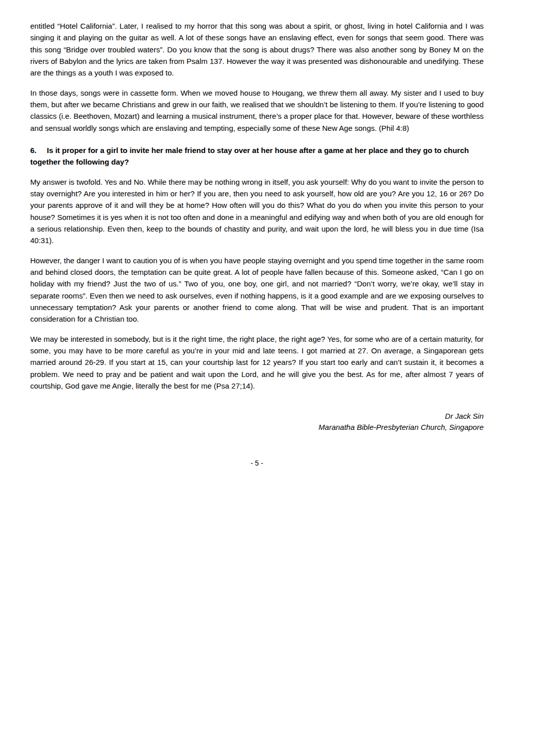entitled “Hotel California”. Later, I realised to my horror that this song was about a spirit, or ghost, living in hotel California and I was singing it and playing on the guitar as well. A lot of these songs have an enslaving effect, even for songs that seem good. There was this song “Bridge over troubled waters”. Do you know that the song is about drugs? There was also another song by Boney M on the rivers of Babylon and the lyrics are taken from Psalm 137. However the way it was presented was dishonourable and unedifying. These are the things as a youth I was exposed to.
In those days, songs were in cassette form. When we moved house to Hougang, we threw them all away. My sister and I used to buy them, but after we became Christians and grew in our faith, we realised that we shouldn’t be listening to them. If you’re listening to good classics (i.e. Beethoven, Mozart) and learning a musical instrument, there’s a proper place for that. However, beware of these worthless and sensual worldly songs which are enslaving and tempting, especially some of these New Age songs. (Phil 4:8)
6. Is it proper for a girl to invite her male friend to stay over at her house after a game at her place and they go to church together the following day?
My answer is twofold. Yes and No. While there may be nothing wrong in itself, you ask yourself: Why do you want to invite the person to stay overnight? Are you interested in him or her? If you are, then you need to ask yourself, how old are you? Are you 12, 16 or 26? Do your parents approve of it and will they be at home? How often will you do this? What do you do when you invite this person to your house? Sometimes it is yes when it is not too often and done in a meaningful and edifying way and when both of you are old enough for a serious relationship. Even then, keep to the bounds of chastity and purity, and wait upon the lord, he will bless you in due time (Isa 40:31).
However, the danger I want to caution you of is when you have people staying overnight and you spend time together in the same room and behind closed doors, the temptation can be quite great. A lot of people have fallen because of this. Someone asked, “Can I go on holiday with my friend? Just the two of us.” Two of you, one boy, one girl, and not married? “Don’t worry, we’re okay, we’ll stay in separate rooms”. Even then we need to ask ourselves, even if nothing happens, is it a good example and are we exposing ourselves to unnecessary temptation? Ask your parents or another friend to come along. That will be wise and prudent. That is an important consideration for a Christian too.
We may be interested in somebody, but is it the right time, the right place, the right age? Yes, for some who are of a certain maturity, for some, you may have to be more careful as you’re in your mid and late teens. I got married at 27. On average, a Singaporean gets married around 26-29. If you start at 15, can your courtship last for 12 years? If you start too early and can’t sustain it, it becomes a problem. We need to pray and be patient and wait upon the Lord, and he will give you the best. As for me, after almost 7 years of courtship, God gave me Angie, literally the best for me (Psa 27;14).
Dr Jack Sin
Maranatha Bible-Presbyterian Church, Singapore
- 5 -